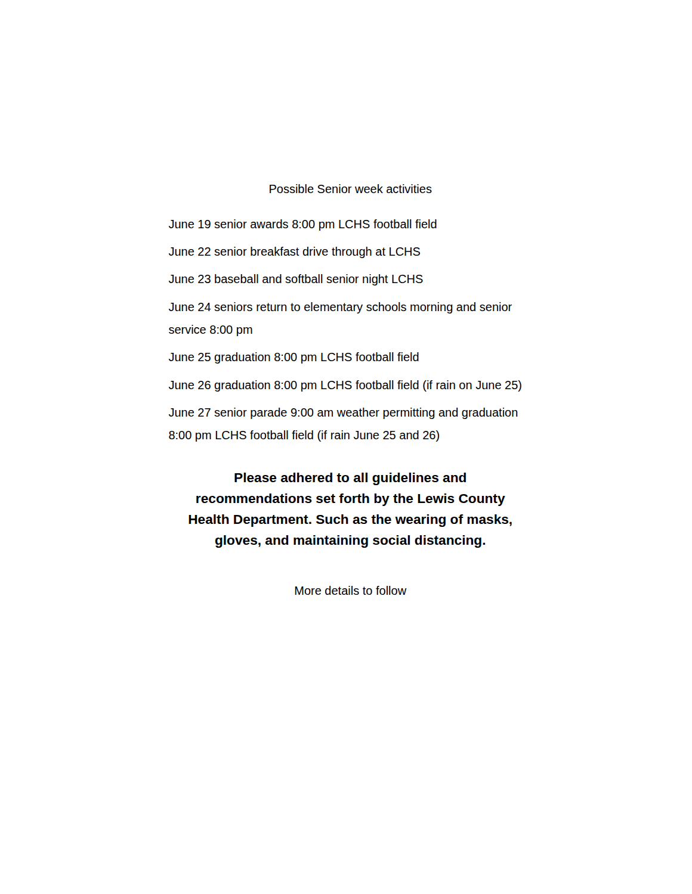Possible Senior week activities
June 19 senior awards 8:00 pm LCHS football field
June 22 senior breakfast drive through at LCHS
June 23 baseball and softball senior night LCHS
June 24 seniors return to elementary schools morning and senior service 8:00 pm
June 25 graduation 8:00 pm LCHS football field
June 26 graduation 8:00 pm LCHS football field (if rain on June 25)
June 27 senior parade 9:00 am weather permitting and graduation 8:00 pm LCHS football field (if rain June 25 and 26)
Please adhered to all guidelines and recommendations set forth by the Lewis County Health Department. Such as the wearing of masks, gloves, and maintaining social distancing.
More details to follow